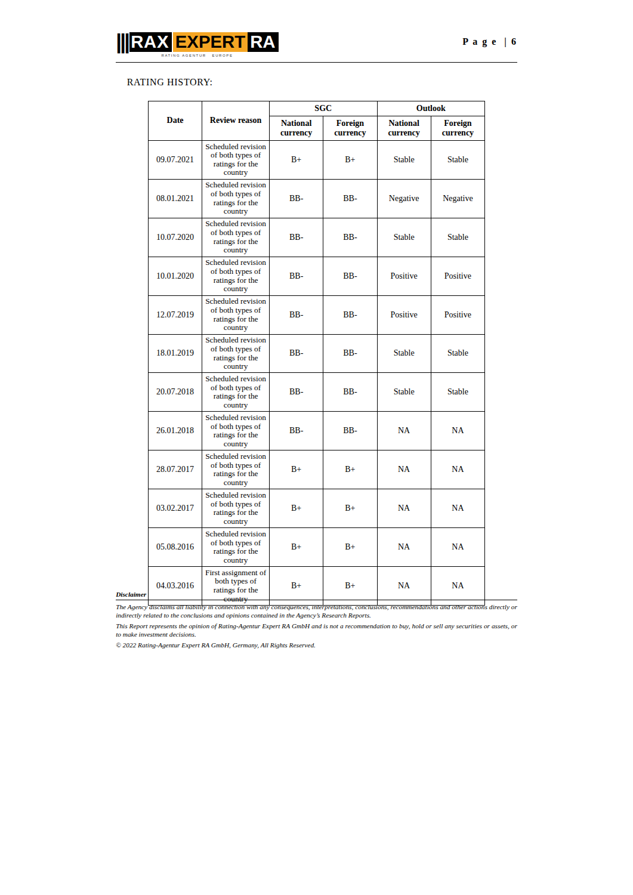|||RAX EXPERT RA
RATING AGENTUR EUROPE
P a g e | 6
RATING HISTORY:
| Date | Review reason | SGC | Outlook |
| --- | --- | --- | --- |
| National currency | Foreign currency | National currency | Foreign currency |
| 09.07.2021 | Scheduled revision of both types of ratings for the country | B+ | B+ | Stable | Stable |
| 08.01.2021 | Scheduled revision of both types of ratings for the country | BB- | BB- | Negative | Negative |
| 10.07.2020 | Scheduled revision of both types of ratings for the country | BB- | BB- | Stable | Stable |
| 10.01.2020 | Scheduled revision of both types of ratings for the country | BB- | BB- | Positive | Positive |
| 12.07.2019 | Scheduled revision of both types of ratings for the country | BB- | BB- | Positive | Positive |
| 18.01.2019 | Scheduled revision of both types of ratings for the country | BB- | BB- | Stable | Stable |
| 20.07.2018 | Scheduled revision of both types of ratings for the country | BB- | BB- | Stable | Stable |
| 26.01.2018 | Scheduled revision of both types of ratings for the country | BB- | BB- | NA | NA |
| 28.07.2017 | Scheduled revision of both types of ratings for the country | B+ | B+ | NA | NA |
| 03.02.2017 | Scheduled revision of both types of ratings for the country | B+ | B+ | NA | NA |
| 05.08.2016 | Scheduled revision of both types of ratings for the country | B+ | B+ | NA | NA |
| 04.03.2016 | First assignment of both types of ratings for the country | B+ | B+ | NA | NA |
Disclaimer
The Agency disclaims all liability in connection with any consequences, interpretations, conclusions, recommendations and other actions directly or indirectly related to the conclusions and opinions contained in the Agency’s Research Reports.
This Report represents the opinion of Rating-Agentur Expert RA GmbH and is not a recommendation to buy, hold or sell any securities or assets, or to make investment decisions.
© 2022 Rating-Agentur Expert RA GmbH, Germany, All Rights Reserved.